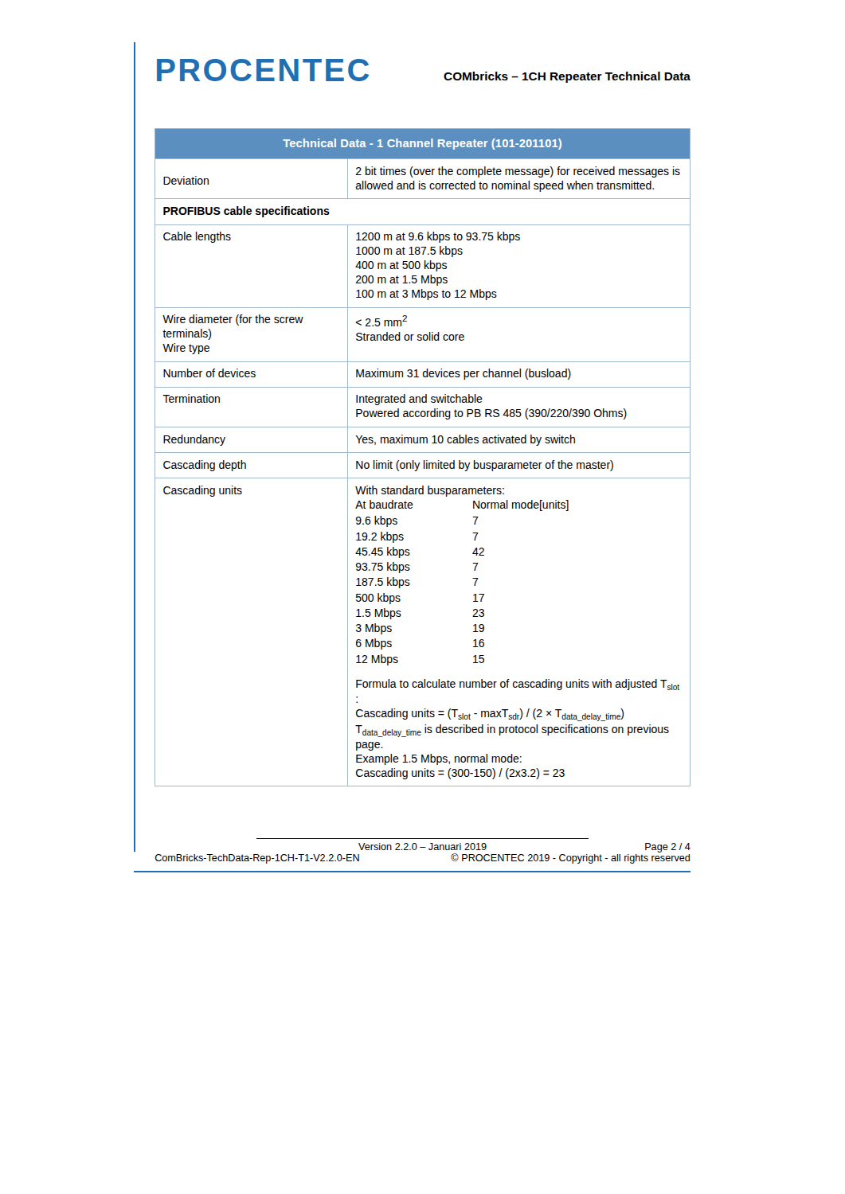PROCENTEC
COMbricks – 1CH Repeater Technical Data
| Technical Data - 1 Channel Repeater (101-201101) |
| --- |
| Deviation | 2 bit times (over the complete message) for received messages is allowed and is corrected to nominal speed when transmitted. |
| PROFIBUS cable specifications |
| Cable lengths | 1200 m at 9.6 kbps to 93.75 kbps 1000 m at 187.5 kbps 400 m at 500 kbps 200 m at 1.5 Mbps 100 m at 3 Mbps to 12 Mbps |
| Wire diameter (for the screw terminals) Wire type | < 2.5 mm 2 Stranded or solid core |
| Number of devices | Maximum 31 devices per channel (busload) |
| Termination | Integrated and switchable Powered according to PB RS 485 (390/220/390 Ohms) |
| Redundancy | Yes, maximum 10 cables activated by switch |
| Cascading depth | No limit (only limited by busparameter of the master) |
| Cascading units | With standard busparameters: At baudrate Normal mode[units] 9.6 kbps 7 19.2 kbps 7 45.45 kbps 42 93.75 kbps 7 187.5 kbps 7 500 kbps 17 1.5 Mbps 23 3 Mbps 19 6 Mbps 16 12 Mbps 15 Formula to calculate number of cascading units with adjusted T slot : Cascading units = (T slot - maxT sdr ) / (2 × T data_delay_time ) T data_delay_time is described in protocol specifications on previous page. Example 1.5 Mbps, normal mode: Cascading units = (300-150) / (2x3.2) = 23 |
Version 2.2.0 – Januari 2019 Page 2 / 4
ComBricks-TechData-Rep-1CH-T1-V2.2.0-EN © PROCENTEC 2019 - Copyright - all rights reserved